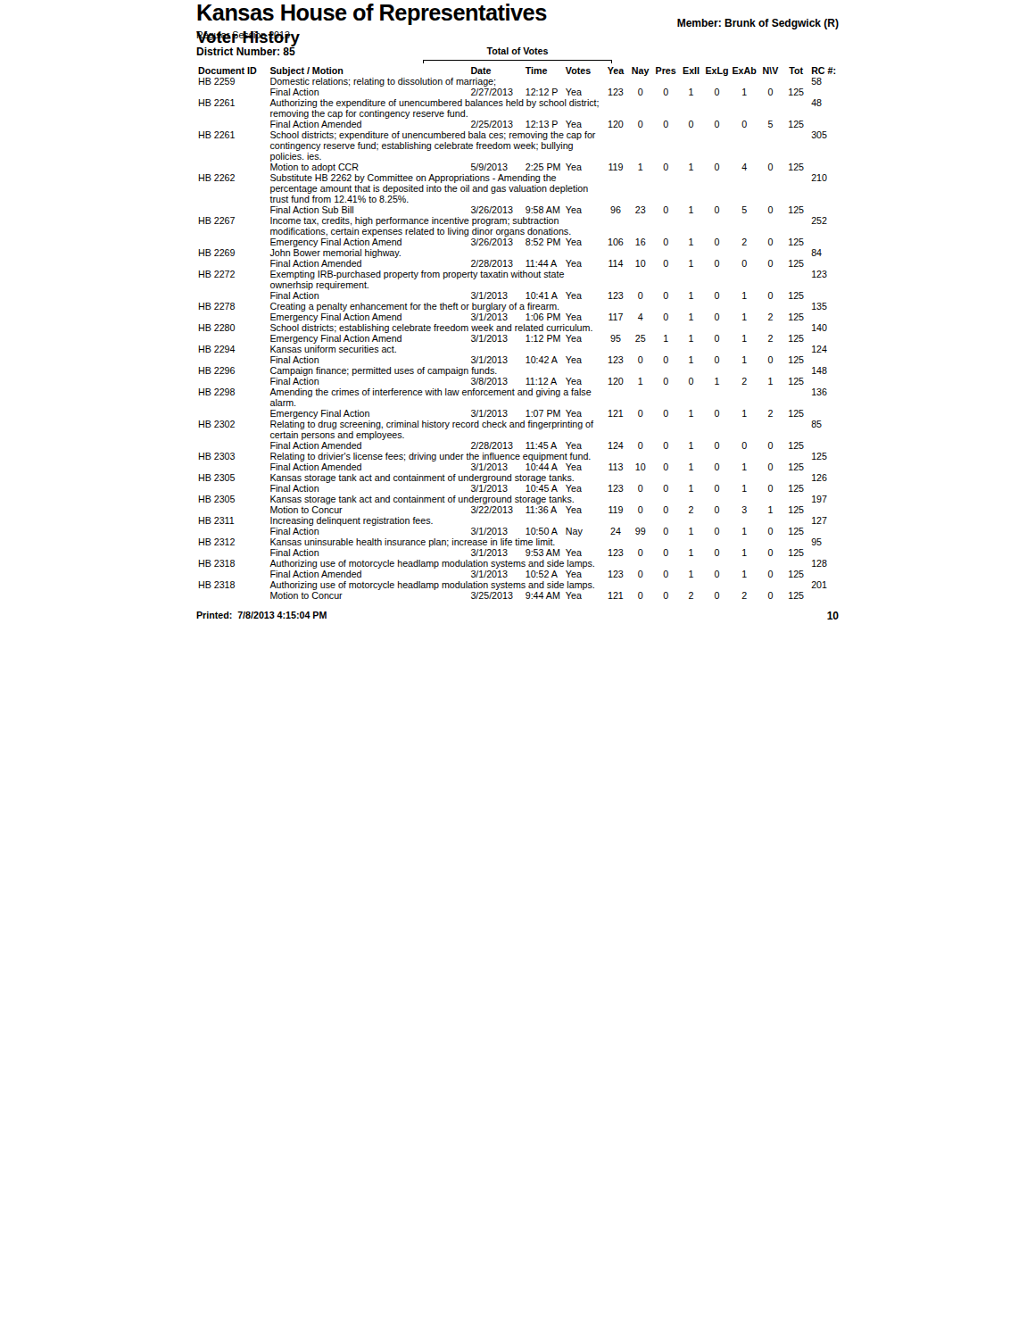Kansas House of Representatives
Voter History
Member: Brunk of Sedgwick (R)
Regular Session 2013
District Number: 85
Total of Votes
| Document ID | Subject / Motion | Date | Time | Votes | Yea | Nay | Pres | ExII | ExLg | ExAb | N\V | Tot | RC #: |
| --- | --- | --- | --- | --- | --- | --- | --- | --- | --- | --- | --- | --- | --- |
| HB 2259 | Domestic relations; relating to dissolution of marriage; | | 58 |
| | Final Action | 2/27/2013 | 12:12 P | Yea | 123 | 0 | 0 | 1 | 0 | 1 | 0 | 125 | |
| HB 2261 | Authorizing the expenditure of unencumbered balances held by school district; removing the cap for contingency reserve fund. | | 48 |
| | Final Action Amended | 2/25/2013 | 12:13 P | Yea | 120 | 0 | 0 | 0 | 0 | 0 | 5 | 125 | |
| HB 2261 | School districts; expenditure of unencumbered bala ces; removing the cap for contingency reserve fund; establishing celebrate freedom week; bullying policies. ies. | | 305 |
| | Motion to adopt CCR | 5/9/2013 | 2:25 PM | Yea | 119 | 1 | 0 | 1 | 0 | 4 | 0 | 125 | |
| HB 2262 | Substitute HB 2262 by Committee on Appropriations - Amending the percentage amount that is deposited into the oil and gas valuation depletion trust fund from 12.41% to 8.25%. | | 210 |
| | Final Action Sub Bill | 3/26/2013 | 9:58 AM | Yea | 96 | 23 | 0 | 1 | 0 | 5 | 0 | 125 | |
| HB 2267 | Income tax, credits, high performance incentive program; subtraction modifications, certain expenses related to living dinor organs donations. | | 252 |
| | Emergency Final Action Amend | 3/26/2013 | 8:52 PM | Yea | 106 | 16 | 0 | 1 | 0 | 2 | 0 | 125 | |
| HB 2269 | John Bower memorial highway. | | 84 |
| | Final Action Amended | 2/28/2013 | 11:44 A | Yea | 114 | 10 | 0 | 1 | 0 | 0 | 0 | 125 | |
| HB 2272 | Exempting IRB-purchased property from property taxatin without state ownerhsip requirement. | | 123 |
| | Final Action | 3/1/2013 | 10:41 A | Yea | 123 | 0 | 0 | 1 | 0 | 1 | 0 | 125 | |
| HB 2278 | Creating a penalty enhancement for the theft or burglary of a firearm. | | 135 |
| | Emergency Final Action Amend | 3/1/2013 | 1:06 PM | Yea | 117 | 4 | 0 | 1 | 0 | 1 | 2 | 125 | |
| HB 2280 | School districts; establishing celebrate freedom week and related curriculum. | | 140 |
| | Emergency Final Action Amend | 3/1/2013 | 1:12 PM | Yea | 95 | 25 | 1 | 1 | 0 | 1 | 2 | 125 | |
| HB 2294 | Kansas uniform securities act. | | 124 |
| | Final Action | 3/1/2013 | 10:42 A | Yea | 123 | 0 | 0 | 1 | 0 | 1 | 0 | 125 | |
| HB 2296 | Campaign finance; permitted uses of campaign funds. | | 148 |
| | Final Action | 3/8/2013 | 11:12 A | Yea | 120 | 1 | 0 | 0 | 1 | 2 | 1 | 125 | |
| HB 2298 | Amending the crimes of interference with law enforcement and giving a false alarm. | | 136 |
| | Emergency Final Action | 3/1/2013 | 1:07 PM | Yea | 121 | 0 | 0 | 1 | 0 | 1 | 2 | 125 | |
| HB 2302 | Relating to drug screening, criminal history record check and fingerprinting of certain persons and employees. | | 85 |
| | Final Action Amended | 2/28/2013 | 11:45 A | Yea | 124 | 0 | 0 | 1 | 0 | 0 | 0 | 125 | |
| HB 2303 | Relating to drivier's license fees; driving under the influence equipment fund. | | 125 |
| | Final Action Amended | 3/1/2013 | 10:44 A | Yea | 113 | 10 | 0 | 1 | 0 | 1 | 0 | 125 | |
| HB 2305 | Kansas storage tank act and containment of underground storage tanks. | | 126 |
| | Final Action | 3/1/2013 | 10:45 A | Yea | 123 | 0 | 0 | 1 | 0 | 1 | 0 | 125 | |
| HB 2305 | Kansas storage tank act and containment of underground storage tanks. | | 197 |
| | Motion to Concur | 3/22/2013 | 11:36 A | Yea | 119 | 0 | 0 | 2 | 0 | 3 | 1 | 125 | |
| HB 2311 | Increasing delinquent registration fees. | | 127 |
| | Final Action | 3/1/2013 | 10:50 A | Nay | 24 | 99 | 0 | 1 | 0 | 1 | 0 | 125 | |
| HB 2312 | Kansas uninsurable health insurance plan; increase in life time limit. | | 95 |
| | Final Action | 3/1/2013 | 9:53 AM | Yea | 123 | 0 | 0 | 1 | 0 | 1 | 0 | 125 | |
| HB 2318 | Authorizing use of motorcycle headlamp modulation systems and side lamps. | | 128 |
| | Final Action Amended | 3/1/2013 | 10:52 A | Yea | 123 | 0 | 0 | 1 | 0 | 1 | 0 | 125 | |
| HB 2318 | Authorizing use of motorcycle headlamp modulation systems and side lamps. | | 201 |
| | Motion to Concur | 3/25/2013 | 9:44 AM | Yea | 121 | 0 | 0 | 2 | 0 | 2 | 0 | 125 | |
Printed: 7/8/2013 4:15:04 PM 10